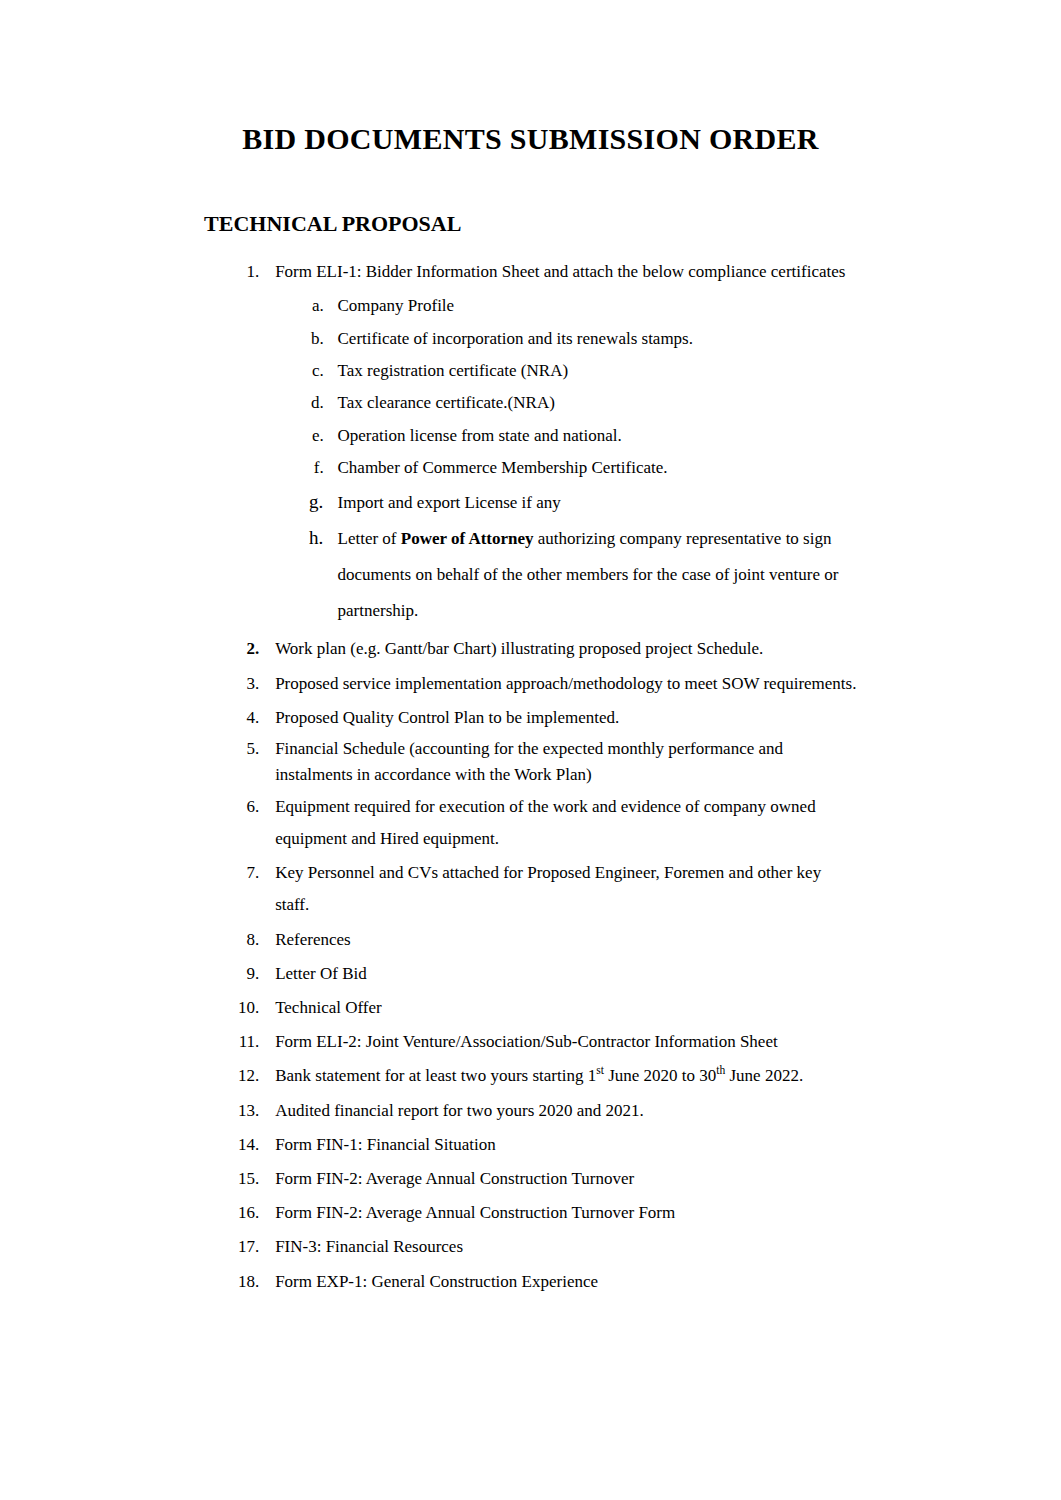BID DOCUMENTS SUBMISSION ORDER
TECHNICAL PROPOSAL
Form ELI-1: Bidder Information Sheet and attach the below compliance certificates
Company Profile
Certificate of incorporation and its renewals stamps.
Tax registration certificate (NRA)
Tax clearance certificate.(NRA)
Operation license from state and national.
Chamber of Commerce Membership Certificate.
Import and export License if any
Letter of Power of Attorney authorizing company representative to sign documents on behalf of the other members for the case of joint venture or partnership.
Work plan (e.g. Gantt/bar Chart) illustrating proposed project Schedule.
Proposed service implementation approach/methodology to meet SOW requirements.
Proposed Quality Control Plan to be implemented.
Financial Schedule (accounting for the expected monthly performance and instalments in accordance with the Work Plan)
Equipment required for execution of the work and evidence of company owned equipment and Hired equipment.
Key Personnel and CVs attached for Proposed Engineer, Foremen and other key staff.
References
Letter Of Bid
Technical Offer
Form ELI-2: Joint Venture/Association/Sub-Contractor Information Sheet
Bank statement for at least two yours starting 1st June 2020 to 30th June 2022.
Audited financial report for two yours 2020 and 2021.
Form FIN-1: Financial Situation
Form FIN-2: Average Annual Construction Turnover
Form FIN-2: Average Annual Construction Turnover Form
FIN-3: Financial Resources
Form EXP-1: General Construction Experience